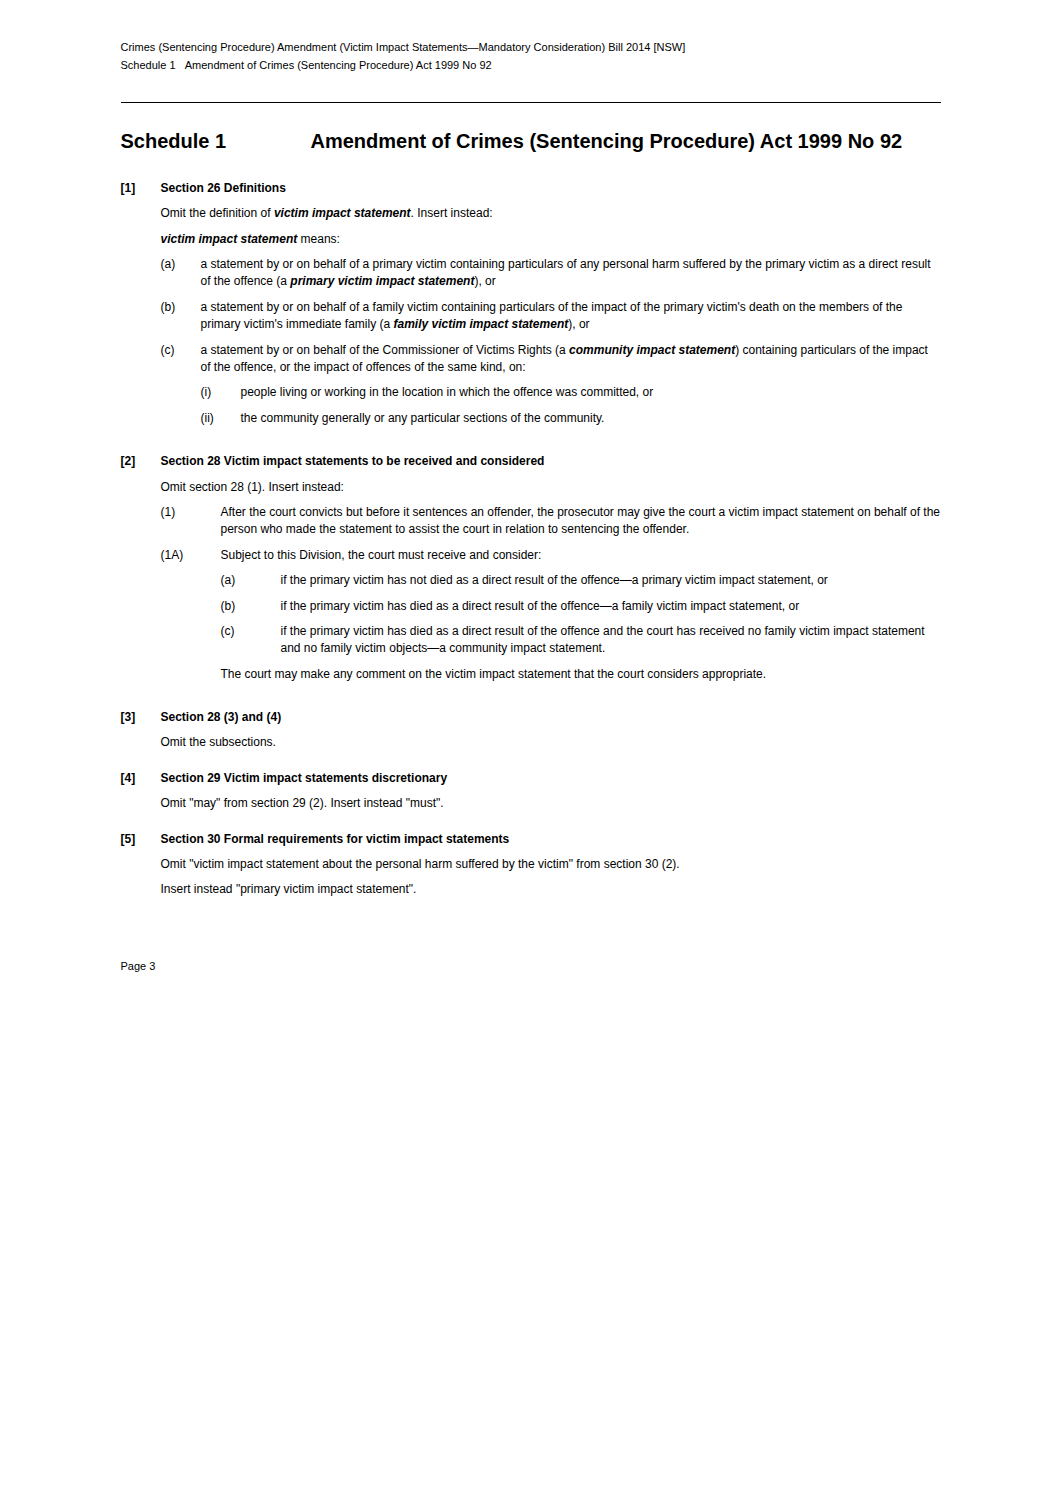Crimes (Sentencing Procedure) Amendment (Victim Impact Statements—Mandatory Consideration) Bill 2014 [NSW]
Schedule 1 Amendment of Crimes (Sentencing Procedure) Act 1999 No 92
Schedule 1 Amendment of Crimes (Sentencing Procedure) Act 1999 No 92
[1] Section 26 Definitions
Omit the definition of victim impact statement. Insert instead:
victim impact statement means:
(a)
a statement by or on behalf of a primary victim containing particulars of any personal harm suffered by the primary victim as a direct result of the offence (a primary victim impact statement), or
(b)
a statement by or on behalf of a family victim containing particulars of the impact of the primary victim's death on the members of the primary victim's immediate family (a family victim impact statement), or
(c)
a statement by or on behalf of the Commissioner of Victims Rights (a community impact statement) containing particulars of the impact of the offence, or the impact of offences of the same kind, on:
(i)
people living or working in the location in which the offence was committed, or
(ii)
the community generally or any particular sections of the community.
[2] Section 28 Victim impact statements to be received and considered
Omit section 28 (1). Insert instead:
(1)
After the court convicts but before it sentences an offender, the prosecutor may give the court a victim impact statement on behalf of the person who made the statement to assist the court in relation to sentencing the offender.
(1A)
Subject to this Division, the court must receive and consider:
(a)
if the primary victim has not died as a direct result of the offence—a primary victim impact statement, or
(b)
if the primary victim has died as a direct result of the offence—a family victim impact statement, or
(c)
if the primary victim has died as a direct result of the offence and the court has received no family victim impact statement and no family victim objects—a community impact statement.
The court may make any comment on the victim impact statement that the court considers appropriate.
[3] Section 28 (3) and (4)
Omit the subsections.
[4] Section 29 Victim impact statements discretionary
Omit "may" from section 29 (2). Insert instead "must".
[5] Section 30 Formal requirements for victim impact statements
Omit "victim impact statement about the personal harm suffered by the victim" from section 30 (2).
Insert instead "primary victim impact statement".
Page 3